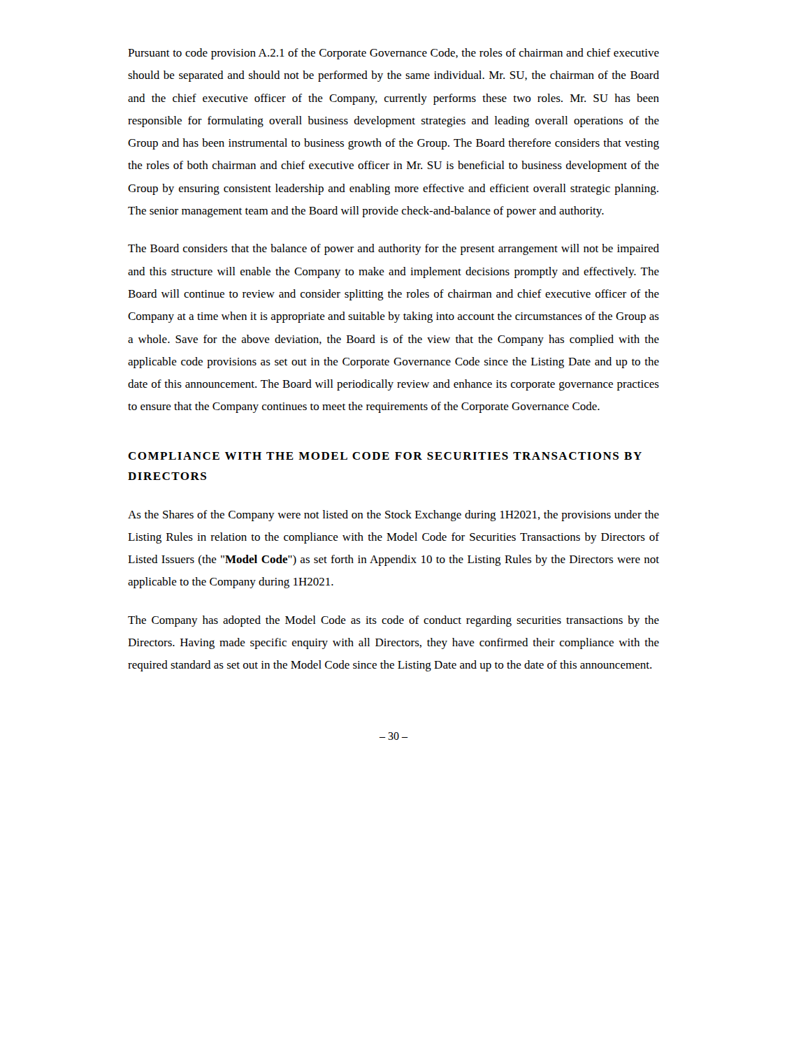Pursuant to code provision A.2.1 of the Corporate Governance Code, the roles of chairman and chief executive should be separated and should not be performed by the same individual. Mr. SU, the chairman of the Board and the chief executive officer of the Company, currently performs these two roles. Mr. SU has been responsible for formulating overall business development strategies and leading overall operations of the Group and has been instrumental to business growth of the Group. The Board therefore considers that vesting the roles of both chairman and chief executive officer in Mr. SU is beneficial to business development of the Group by ensuring consistent leadership and enabling more effective and efficient overall strategic planning. The senior management team and the Board will provide check-and-balance of power and authority.
The Board considers that the balance of power and authority for the present arrangement will not be impaired and this structure will enable the Company to make and implement decisions promptly and effectively. The Board will continue to review and consider splitting the roles of chairman and chief executive officer of the Company at a time when it is appropriate and suitable by taking into account the circumstances of the Group as a whole. Save for the above deviation, the Board is of the view that the Company has complied with the applicable code provisions as set out in the Corporate Governance Code since the Listing Date and up to the date of this announcement. The Board will periodically review and enhance its corporate governance practices to ensure that the Company continues to meet the requirements of the Corporate Governance Code.
COMPLIANCE WITH THE MODEL CODE FOR SECURITIES TRANSACTIONS BY DIRECTORS
As the Shares of the Company were not listed on the Stock Exchange during 1H2021, the provisions under the Listing Rules in relation to the compliance with the Model Code for Securities Transactions by Directors of Listed Issuers (the "Model Code") as set forth in Appendix 10 to the Listing Rules by the Directors were not applicable to the Company during 1H2021.
The Company has adopted the Model Code as its code of conduct regarding securities transactions by the Directors. Having made specific enquiry with all Directors, they have confirmed their compliance with the required standard as set out in the Model Code since the Listing Date and up to the date of this announcement.
– 30 –